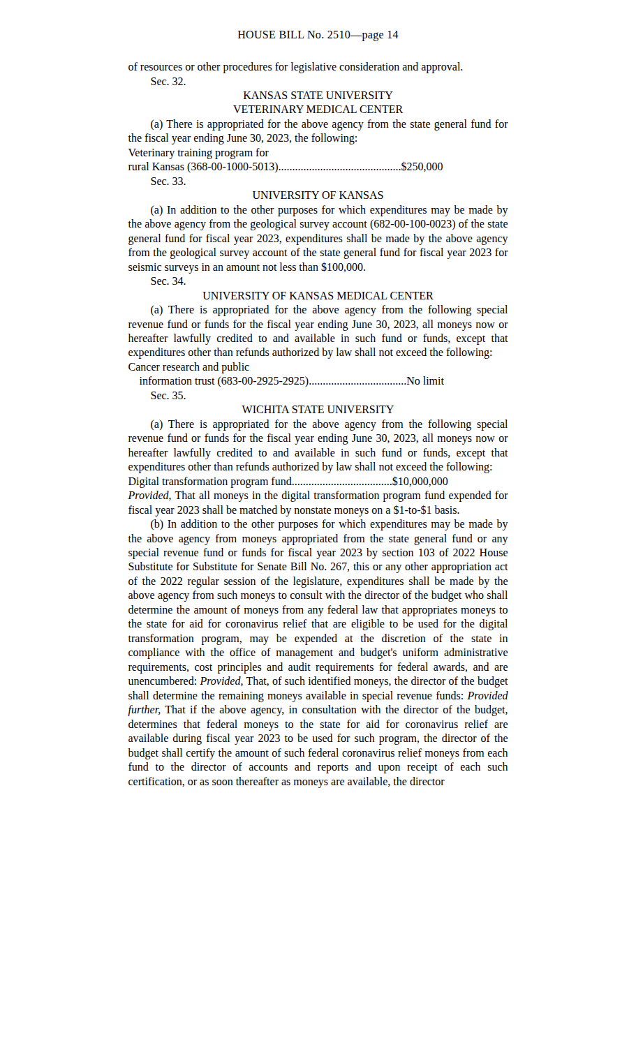HOUSE BILL No. 2510—page 14
of resources or other procedures for legislative consideration and approval.
Sec. 32.
KANSAS STATE UNIVERSITY
VETERINARY MEDICAL CENTER
(a) There is appropriated for the above agency from the state general fund for the fiscal year ending June 30, 2023, the following:
Veterinary training program for
rural Kansas (368-00-1000-5013)............................................$250,000
Sec. 33.
UNIVERSITY OF KANSAS
(a) In addition to the other purposes for which expenditures may be made by the above agency from the geological survey account (682-00-100-0023) of the state general fund for fiscal year 2023, expenditures shall be made by the above agency from the geological survey account of the state general fund for fiscal year 2023 for seismic surveys in an amount not less than $100,000.
Sec. 34.
UNIVERSITY OF KANSAS MEDICAL CENTER
(a) There is appropriated for the above agency from the following special revenue fund or funds for the fiscal year ending June 30, 2023, all moneys now or hereafter lawfully credited to and available in such fund or funds, except that expenditures other than refunds authorized by law shall not exceed the following:
Cancer research and public
information trust (683-00-2925-2925)...................................No limit
Sec. 35.
WICHITA STATE UNIVERSITY
(a) There is appropriated for the above agency from the following special revenue fund or funds for the fiscal year ending June 30, 2023, all moneys now or hereafter lawfully credited to and available in such fund or funds, except that expenditures other than refunds authorized by law shall not exceed the following:
Digital transformation program fund....................................$10,000,000
Provided, That all moneys in the digital transformation program fund expended for fiscal year 2023 shall be matched by nonstate moneys on a $1-to-$1 basis.
(b) In addition to the other purposes for which expenditures may be made by the above agency from moneys appropriated from the state general fund or any special revenue fund or funds for fiscal year 2023 by section 103 of 2022 House Substitute for Substitute for Senate Bill No. 267, this or any other appropriation act of the 2022 regular session of the legislature, expenditures shall be made by the above agency from such moneys to consult with the director of the budget who shall determine the amount of moneys from any federal law that appropriates moneys to the state for aid for coronavirus relief that are eligible to be used for the digital transformation program, may be expended at the discretion of the state in compliance with the office of management and budget's uniform administrative requirements, cost principles and audit requirements for federal awards, and are unencumbered: Provided, That, of such identified moneys, the director of the budget shall determine the remaining moneys available in special revenue funds: Provided further, That if the above agency, in consultation with the director of the budget, determines that federal moneys to the state for aid for coronavirus relief are available during fiscal year 2023 to be used for such program, the director of the budget shall certify the amount of such federal coronavirus relief moneys from each fund to the director of accounts and reports and upon receipt of each such certification, or as soon thereafter as moneys are available, the director